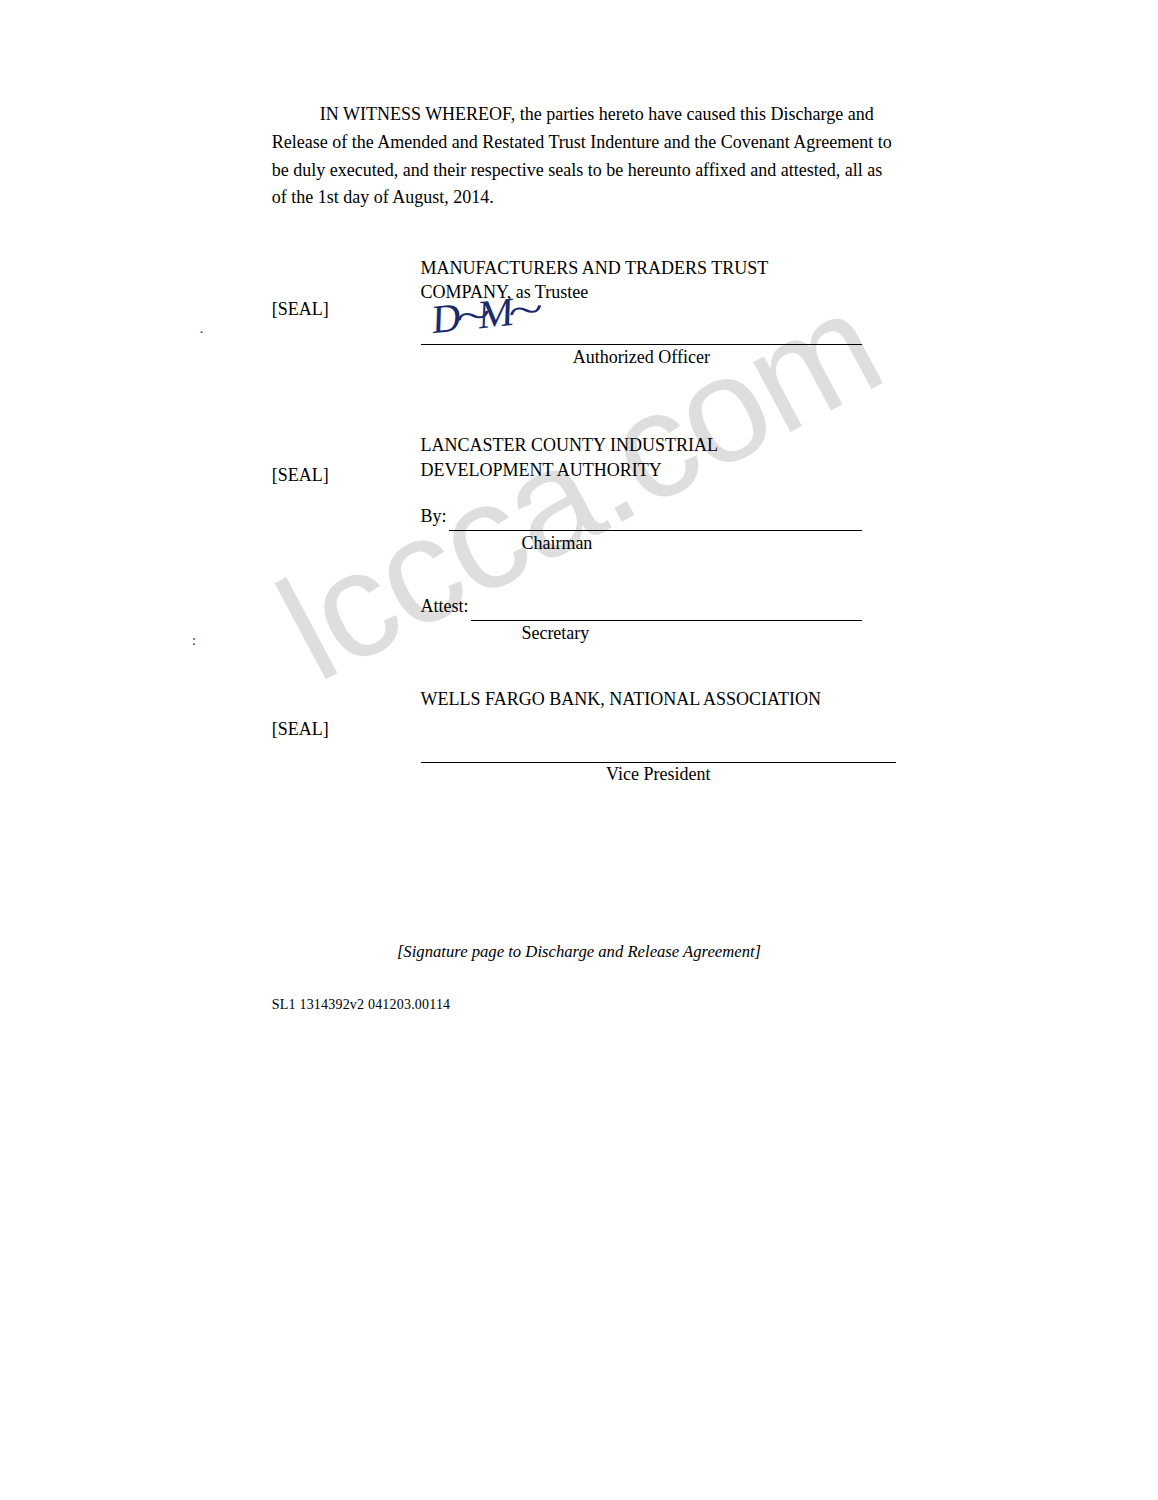lccca.com
. :
IN WITNESS WHEREOF, the parties hereto have caused this Discharge and Release of the Amended and Restated Trust Indenture and the Covenant Agreement to be duly executed, and their respective seals to be hereunto affixed and attested, all as of the 1st day of August, 2014.
[SEAL]
MANUFACTURERS AND TRADERS TRUST
COMPANY, as Trustee
D~M~
Authorized Officer
[SEAL]
LANCASTER COUNTY INDUSTRIAL
DEVELOPMENT AUTHORITY
By:
Chairman
Attest:
Secretary
[SEAL]
WELLS FARGO BANK, NATIONAL ASSOCIATION
Vice President
[Signature page to Discharge and Release Agreement]
SL1 1314392v2 041203.00114